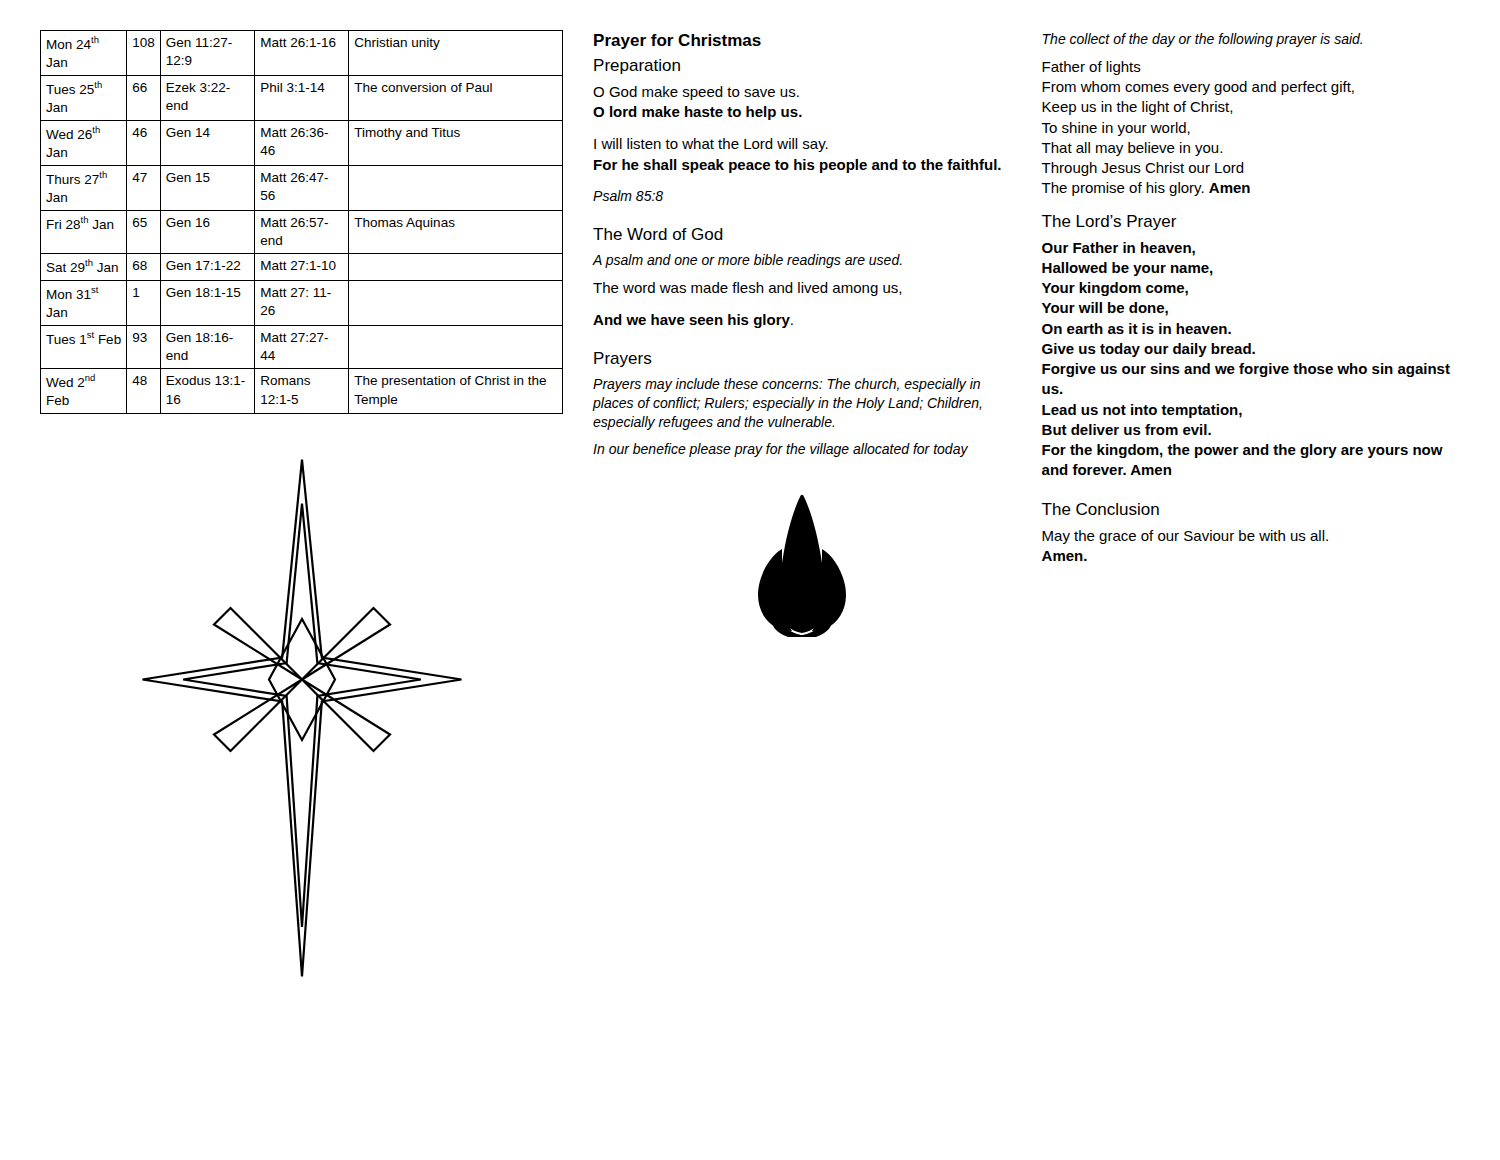| Mon 24 th Jan | 108 | Gen 11:27-12:9 | Matt 26:1-16 | Christian unity |
| Tues 25 th Jan | 66 | Ezek 3:22-end | Phil 3:1-14 | The conversion of Paul |
| Wed 26 th Jan | 46 | Gen 14 | Matt 26:36-46 | Timothy and Titus |
| Thurs 27 th Jan | 47 | Gen 15 | Matt 26:47-56 | |
| Fri 28 th Jan | 65 | Gen 16 | Matt 26:57-end | Thomas Aquinas |
| Sat 29 th Jan | 68 | Gen 17:1-22 | Matt 27:1-10 | |
| Mon 31 st Jan | 1 | Gen 18:1-15 | Matt 27: 11-26 | |
| Tues 1 st Feb | 93 | Gen 18:16-end | Matt 27:27-44 | |
| Wed 2 nd Feb | 48 | Exodus 13:1-16 | Romans 12:1-5 | The presentation of Christ in the Temple |
Prayer for Christmas
Preparation
O God make speed to save us.
O lord make haste to help us.
I will listen to what the Lord will say.
For he shall speak peace to his people and to the faithful.
Psalm 85:8
The Word of God
A psalm and one or more bible readings are used.
The word was made flesh and lived among us,
And we have seen his glory.
Prayers
Prayers may include these concerns: The church, especially in places of conflict; Rulers; especially in the Holy Land; Children, especially refugees and the vulnerable.
In our benefice please pray for the village allocated for today
The collect of the day or the following prayer is said.
Father of lights
From whom comes every good and perfect gift,
Keep us in the light of Christ,
To shine in your world,
That all may believe in you.
Through Jesus Christ our Lord
The promise of his glory. Amen
The Lord’s Prayer
Our Father in heaven,
Hallowed be your name,
Your kingdom come,
Your will be done,
On earth as it is in heaven.
Give us today our daily bread.
Forgive us our sins and we forgive those who sin against us.
Lead us not into temptation,
But deliver us from evil.
For the kingdom, the power and the glory are yours now and forever. Amen
The Conclusion
May the grace of our Saviour be with us all.
Amen.